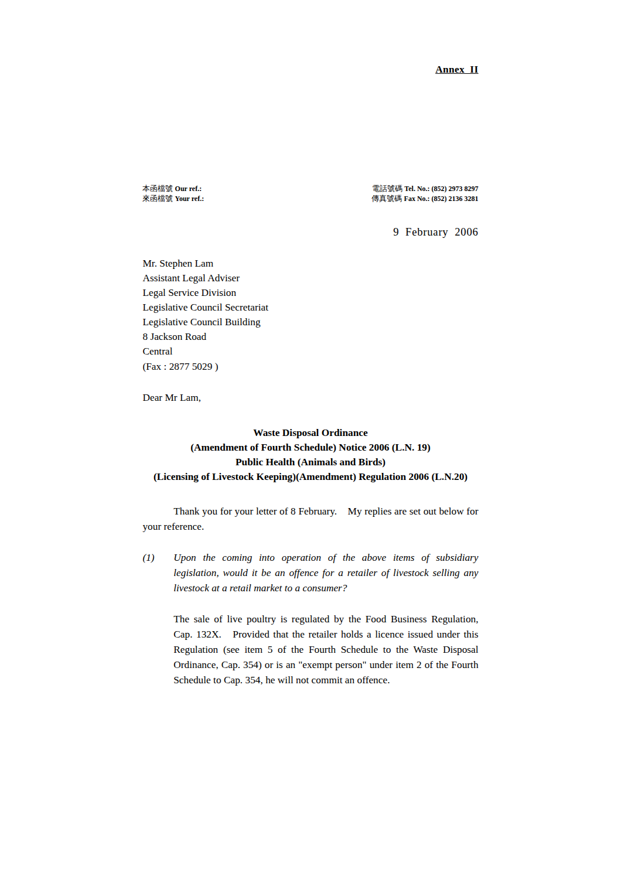Annex II
| 本函檔號 Our ref.: | 電話號碼 Tel. No.: (852) 2973 8297 |
| 來函檔號 Your ref.: | 傳真號碼 Fax No.: (852) 2136 3281 |
9 February 2006
Mr. Stephen Lam
Assistant Legal Adviser
Legal Service Division
Legislative Council Secretariat
Legislative Council Building
8 Jackson Road
Central
(Fax : 2877 5029 )
Dear Mr Lam,
Waste Disposal Ordinance
(Amendment of Fourth Schedule) Notice 2006 (L.N. 19)
Public Health (Animals and Birds)
(Licensing of Livestock Keeping)(Amendment) Regulation 2006 (L.N.20)
Thank you for your letter of 8 February. My replies are set out below for your reference.
(1)
Upon the coming into operation of the above items of subsidiary legislation, would it be an offence for a retailer of livestock selling any livestock at a retail market to a consumer?
The sale of live poultry is regulated by the Food Business Regulation, Cap. 132X. Provided that the retailer holds a licence issued under this Regulation (see item 5 of the Fourth Schedule to the Waste Disposal Ordinance, Cap. 354) or is an "exempt person" under item 2 of the Fourth Schedule to Cap. 354, he will not commit an offence.